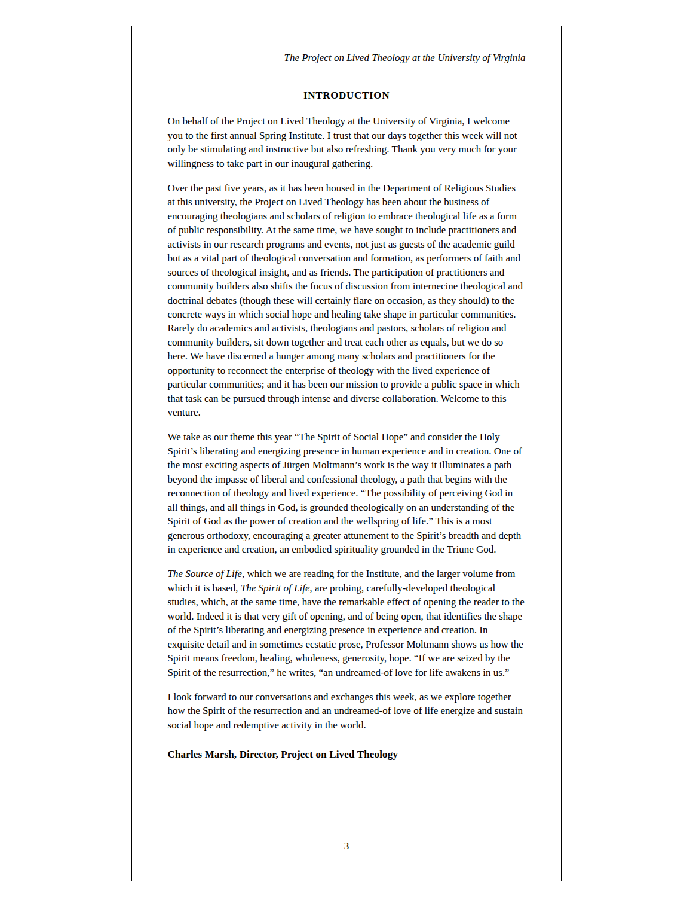The Project on Lived Theology at the University of Virginia
INTRODUCTION
On behalf of the Project on Lived Theology at the University of Virginia, I welcome you to the first annual Spring Institute. I trust that our days together this week will not only be stimulating and instructive but also refreshing. Thank you very much for your willingness to take part in our inaugural gathering.
Over the past five years, as it has been housed in the Department of Religious Studies at this university, the Project on Lived Theology has been about the business of encouraging theologians and scholars of religion to embrace theological life as a form of public responsibility. At the same time, we have sought to include practitioners and activists in our research programs and events, not just as guests of the academic guild but as a vital part of theological conversation and formation, as performers of faith and sources of theological insight, and as friends. The participation of practitioners and community builders also shifts the focus of discussion from internecine theological and doctrinal debates (though these will certainly flare on occasion, as they should) to the concrete ways in which social hope and healing take shape in particular communities. Rarely do academics and activists, theologians and pastors, scholars of religion and community builders, sit down together and treat each other as equals, but we do so here. We have discerned a hunger among many scholars and practitioners for the opportunity to reconnect the enterprise of theology with the lived experience of particular communities; and it has been our mission to provide a public space in which that task can be pursued through intense and diverse collaboration. Welcome to this venture.
We take as our theme this year “The Spirit of Social Hope” and consider the Holy Spirit’s liberating and energizing presence in human experience and in creation. One of the most exciting aspects of Jürgen Moltmann’s work is the way it illuminates a path beyond the impasse of liberal and confessional theology, a path that begins with the reconnection of theology and lived experience. “The possibility of perceiving God in all things, and all things in God, is grounded theologically on an understanding of the Spirit of God as the power of creation and the wellspring of life.” This is a most generous orthodoxy, encouraging a greater attunement to the Spirit’s breadth and depth in experience and creation, an embodied spirituality grounded in the Triune God.
The Source of Life, which we are reading for the Institute, and the larger volume from which it is based, The Spirit of Life, are probing, carefully-developed theological studies, which, at the same time, have the remarkable effect of opening the reader to the world. Indeed it is that very gift of opening, and of being open, that identifies the shape of the Spirit’s liberating and energizing presence in experience and creation. In exquisite detail and in sometimes ecstatic prose, Professor Moltmann shows us how the Spirit means freedom, healing, wholeness, generosity, hope. “If we are seized by the Spirit of the resurrection,” he writes, “an undreamed-of love for life awakens in us.”
I look forward to our conversations and exchanges this week, as we explore together how the Spirit of the resurrection and an undreamed-of love of life energize and sustain social hope and redemptive activity in the world.
Charles Marsh, Director, Project on Lived Theology
3